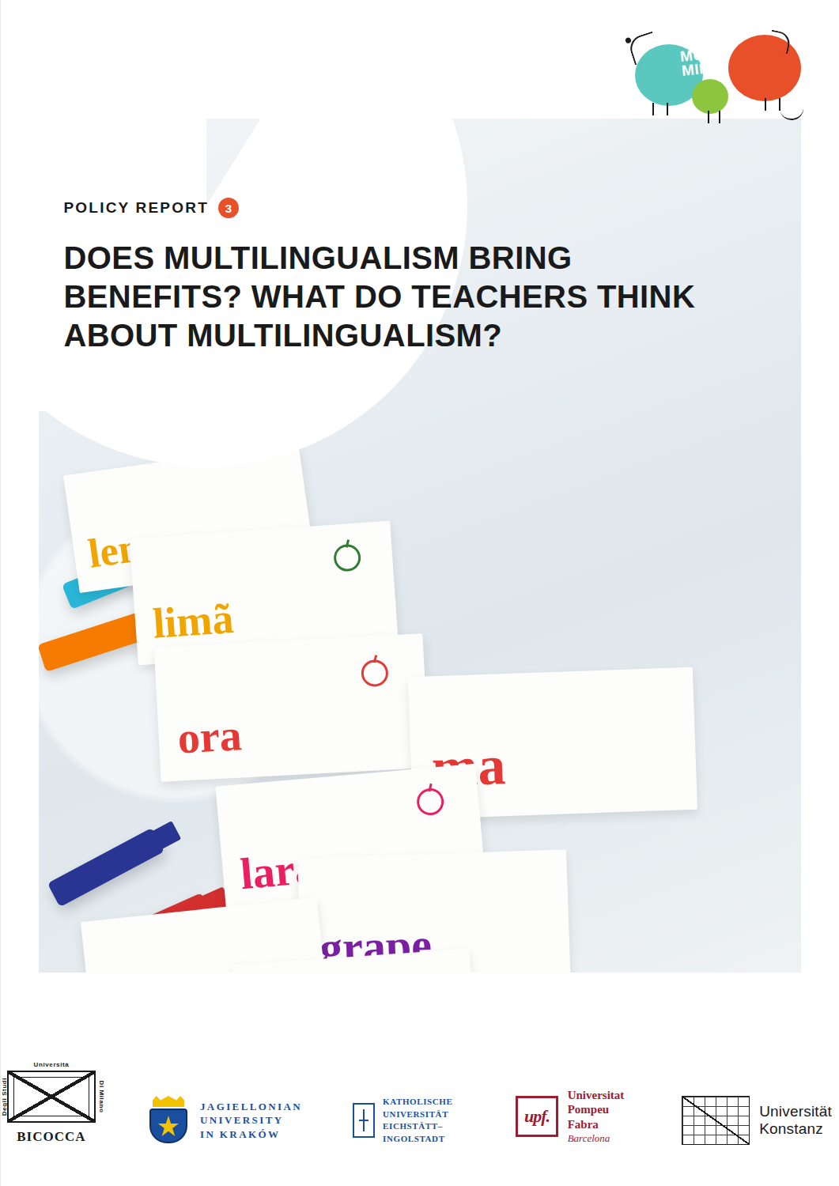lemo
limã
ora
ma
lara
grape
jo
Jo
MULTIMIND
Policy Report 3
Does multilingualism bring benefits? What do teachers think about multilingualism?
Università Degli Studi Di Milano
BICOCCA
Jagiellonian
University
in Kraków
Katholische Universität
Eichstätt–Ingolstadt
upf.
Universitat Pompeu Fabra Barcelona
Universität
Konstanz